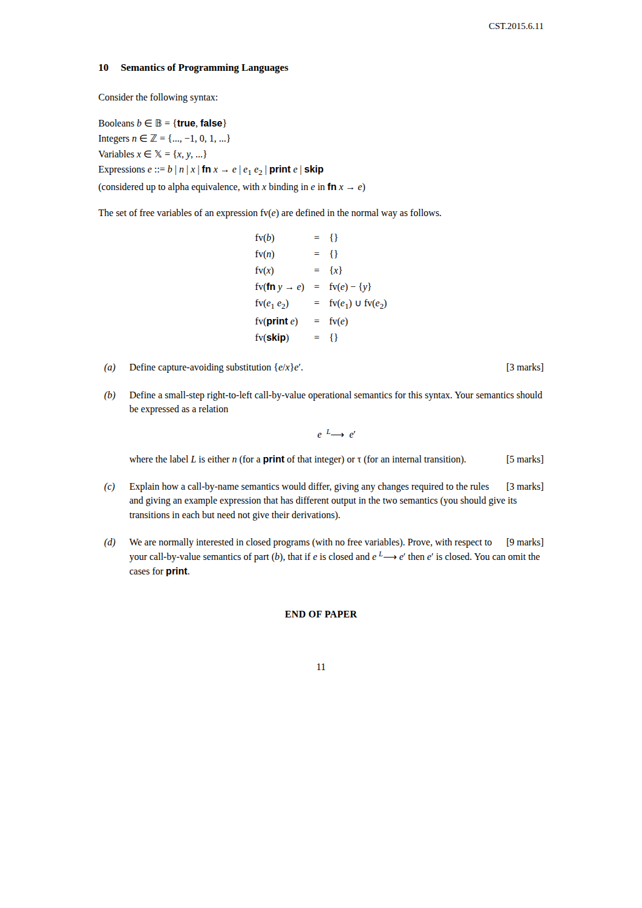CST.2015.6.11
10 Semantics of Programming Languages
Consider the following syntax:
Booleans b ∈ 𝔹 = {true, false}
Integers n ∈ ℤ = {..., −1, 0, 1, ...}
Variables x ∈ 𝕏 = {x, y, ...}
Expressions e ::= b | n | x | fn x → e | e1 e2 | print e | skip
(considered up to alpha equivalence, with x binding in e in fn x → e)
The set of free variables of an expression fv(e) are defined in the normal way as follows.
| fv( b ) | = | {} |
| fv( n ) | = | {} |
| fv( x ) | = | { x } |
| fv( fn y → e ) | = | fv( e ) − { y } |
| fv( e 1 e 2 ) | = | fv( e 1 ) ∪ fv( e 2 ) |
| fv( print e ) | = | fv( e ) |
| fv( skip ) | = | {} |
[3 marks] Define capture-avoiding substitution {e/x}e′.
Define a small-step right-to-left call-by-value operational semantics for this syntax. Your semantics should be expressed as a relation
e L⟶ e′
[5 marks] where the label L is either n (for a print of that integer) or τ (for an internal transition).
[3 marks] Explain how a call-by-name semantics would differ, giving any changes required to the rules and giving an example expression that has different output in the two semantics (you should give its transitions in each but need not give their derivations).
[9 marks] We are normally interested in closed programs (with no free variables). Prove, with respect to your call-by-value semantics of part (b), that if e is closed and e L⟶ e′ then e′ is closed. You can omit the cases for print.
END OF PAPER
11